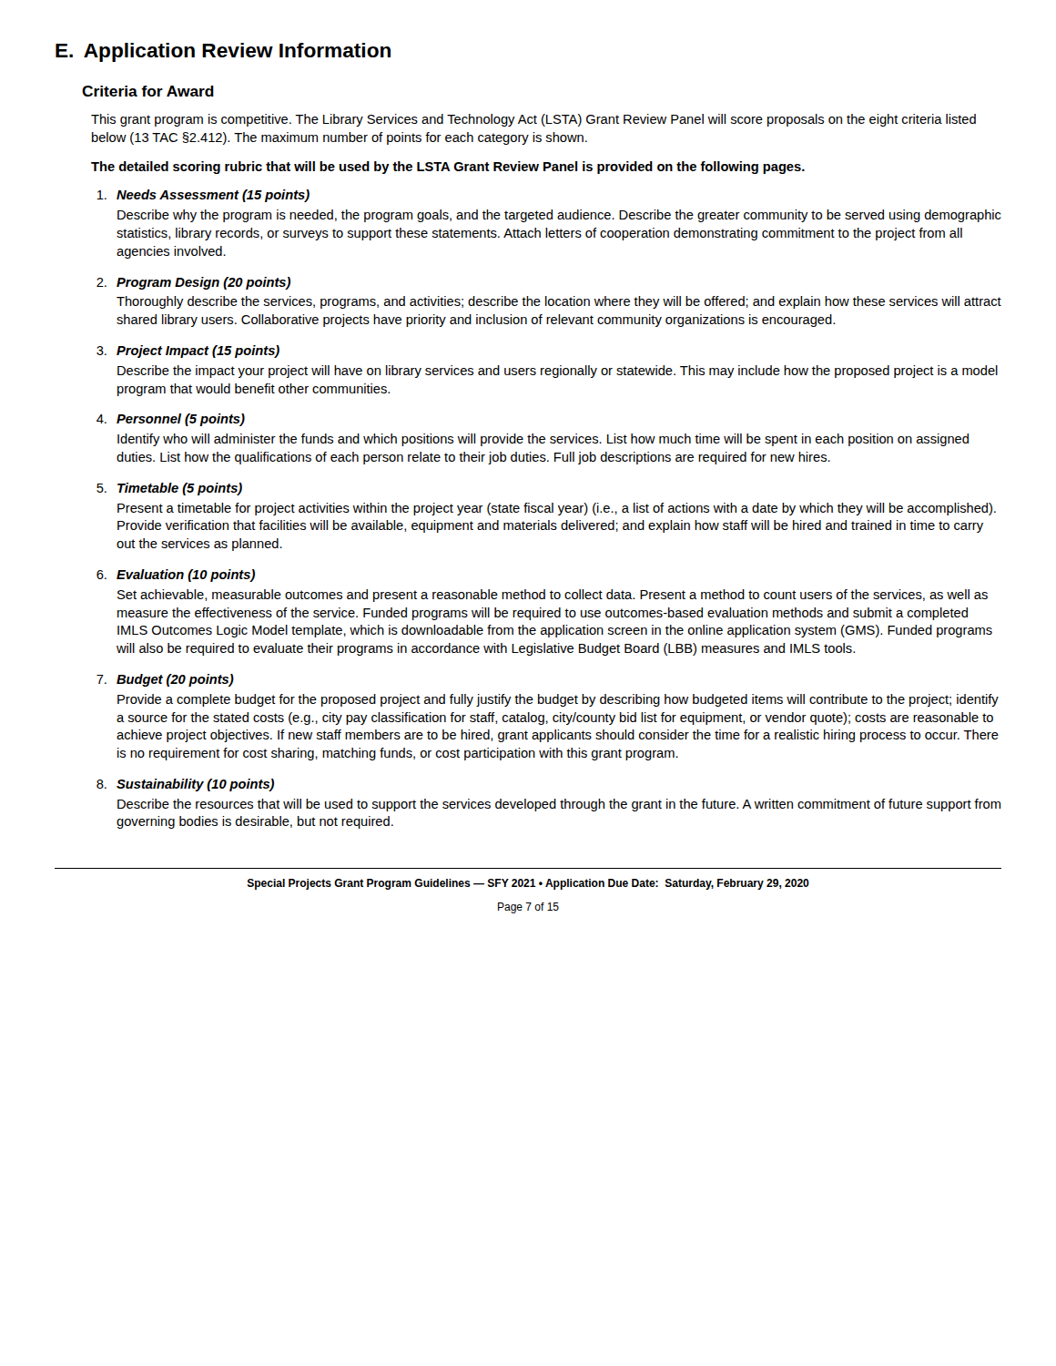E. Application Review Information
Criteria for Award
This grant program is competitive. The Library Services and Technology Act (LSTA) Grant Review Panel will score proposals on the eight criteria listed below (13 TAC §2.412). The maximum number of points for each category is shown.
The detailed scoring rubric that will be used by the LSTA Grant Review Panel is provided on the following pages.
Needs Assessment (15 points) Describe why the program is needed, the program goals, and the targeted audience. Describe the greater community to be served using demographic statistics, library records, or surveys to support these statements. Attach letters of cooperation demonstrating commitment to the project from all agencies involved.
Program Design (20 points) Thoroughly describe the services, programs, and activities; describe the location where they will be offered; and explain how these services will attract shared library users. Collaborative projects have priority and inclusion of relevant community organizations is encouraged.
Project Impact (15 points) Describe the impact your project will have on library services and users regionally or statewide. This may include how the proposed project is a model program that would benefit other communities.
Personnel (5 points) Identify who will administer the funds and which positions will provide the services. List how much time will be spent in each position on assigned duties. List how the qualifications of each person relate to their job duties. Full job descriptions are required for new hires.
Timetable (5 points) Present a timetable for project activities within the project year (state fiscal year) (i.e., a list of actions with a date by which they will be accomplished). Provide verification that facilities will be available, equipment and materials delivered; and explain how staff will be hired and trained in time to carry out the services as planned.
Evaluation (10 points) Set achievable, measurable outcomes and present a reasonable method to collect data. Present a method to count users of the services, as well as measure the effectiveness of the service. Funded programs will be required to use outcomes-based evaluation methods and submit a completed IMLS Outcomes Logic Model template, which is downloadable from the application screen in the online application system (GMS). Funded programs will also be required to evaluate their programs in accordance with Legislative Budget Board (LBB) measures and IMLS tools.
Budget (20 points) Provide a complete budget for the proposed project and fully justify the budget by describing how budgeted items will contribute to the project; identify a source for the stated costs (e.g., city pay classification for staff, catalog, city/county bid list for equipment, or vendor quote); costs are reasonable to achieve project objectives. If new staff members are to be hired, grant applicants should consider the time for a realistic hiring process to occur. There is no requirement for cost sharing, matching funds, or cost participation with this grant program.
Sustainability (10 points) Describe the resources that will be used to support the services developed through the grant in the future. A written commitment of future support from governing bodies is desirable, but not required.
Special Projects Grant Program Guidelines — SFY 2021 • Application Due Date: Saturday, February 29, 2020
Page 7 of 15